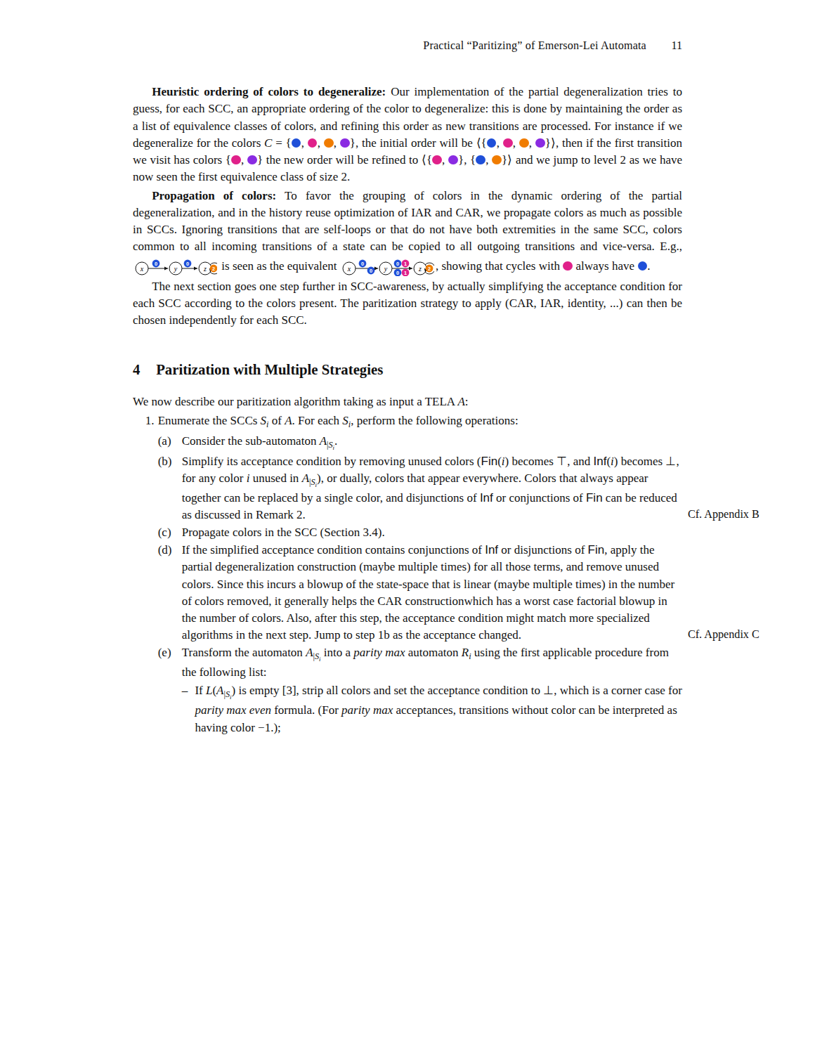Practical “Paritizing” of Emerson-Lei Automata 11
Heuristic ordering of colors to degeneralize: Our implementation of the partial degeneralization tries to guess, for each SCC, an appropriate ordering of the color to degeneralize: this is done by maintaining the order as a list of equivalence classes of colors, and refining this order as new transitions are processed. For instance if we degeneralize for the colors C = {0, 1, 2, 3}, the initial order will be ⟨{0, 1, 2, 3}⟩, then if the first transition we visit has colors {1, 3} the new order will be refined to ⟨{1, 3}, {0, 2}⟩ and we jump to level 2 as we have now seen the first equivalence class of size 2.
Propagation of colors: To favor the grouping of colors in the dynamic ordering of the partial degeneralization, and in the history reuse optimization of IAR and CAR, we propagate colors as much as possible in SCCs. Ignoring transitions that are self-loops or that do not have both extremities in the same SCC, colors common to all incoming transitions of a state can be copied to all outgoing transitions and vice-versa. E.g., x y z 0 0 2 is seen as the equivalent x y z 0 0 0 1 0 1 2 , showing that cycles with 1 always have 0.
The next section goes one step further in SCC-awareness, by actually simplifying the acceptance condition for each SCC according to the colors present. The paritization strategy to apply (CAR, IAR, identity, ...) can then be chosen independently for each SCC.
4 Paritization with Multiple Strategies
We now describe our paritization algorithm taking as input a TELA A:
1. Enumerate the SCCs Si of A. For each Si, perform the following operations:
(a) Consider the sub-automaton A|Si.
(b) Simplify its acceptance condition by removing unused colors (Fin(i) becomes ⊤, and Inf(i) becomes ⊥, for any color i unused in A|Si), or dually, colors that appear everywhere. Colors that always appear together can be replaced by a single color, and disjunctions of Inf or conjunctions of Fin can be reduced as discussed in Remark 2. Cf. Appendix B
(c) Propagate colors in the SCC (Section 3.4).
(d) If the simplified acceptance condition contains conjunctions of Inf or disjunctions of Fin, apply the partial degeneralization construction (maybe multiple times) for all those terms, and remove unused colors. Since this incurs a blowup of the state-space that is linear (maybe multiple times) in the number of colors removed, it generally helps the CAR constructionwhich has a worst case factorial blowup in the number of colors. Also, after this step, the acceptance condition might match more specialized algorithms in the next step. Jump to step 1b as the acceptance changed. Cf. Appendix C
(e) Transform the automaton A|Si into a parity max automaton Ri using the first applicable procedure from the following list:
If L(A|Si) is empty [3], strip all colors and set the acceptance condition to ⊥, which is a corner case for parity max even formula. (For parity max acceptances, transitions without color can be interpreted as having color −1.);